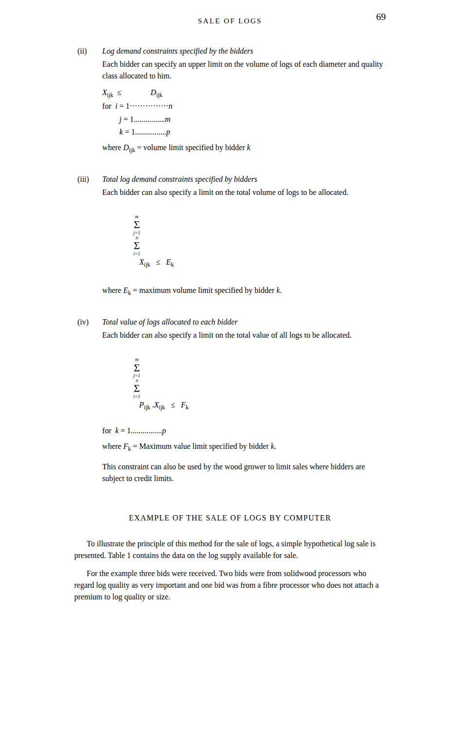SALE OF LOGS 69
(ii)
Log demand constraints specified by the bidders
Each bidder can specify an upper limit on the volume of logs of each diameter and quality class allocated to him.
Xijk ≤ Dijk
for i = 1···············n
j = 1................m
k = 1................p
where Dijk = volume limit specified by bidder k
(iii)
Total log demand constraints specified by bidders
Each bidder can also specify a limit on the total volume of logs to be allocated.
mΣj=1 nΣi=1 Xijk ≤ Ek
where Ek = maximum volume limit specified by bidder k.
(iv)
Total value of logs allocated to each bidder
Each bidder can also specify a limit on the total value of all logs to be allocated.
mΣj=1 nΣi=1 Pijk .Xijk ≤ Fk
for k = 1................p
where Fk = Maximum value limit specified by bidder k.
This constraint can also be used by the wood grower to limit sales where bidders are subject to credit limits.
EXAMPLE OF THE SALE OF LOGS BY COMPUTER
To illustrate the principle of this method for the sale of logs, a simple hypothetical log sale is presented. Table 1 contains the data on the log supply available for sale.
For the example three bids were received. Two bids were from solidwood processors who regard log quality as very important and one bid was from a fibre processor who does not attach a premium to log quality or size.